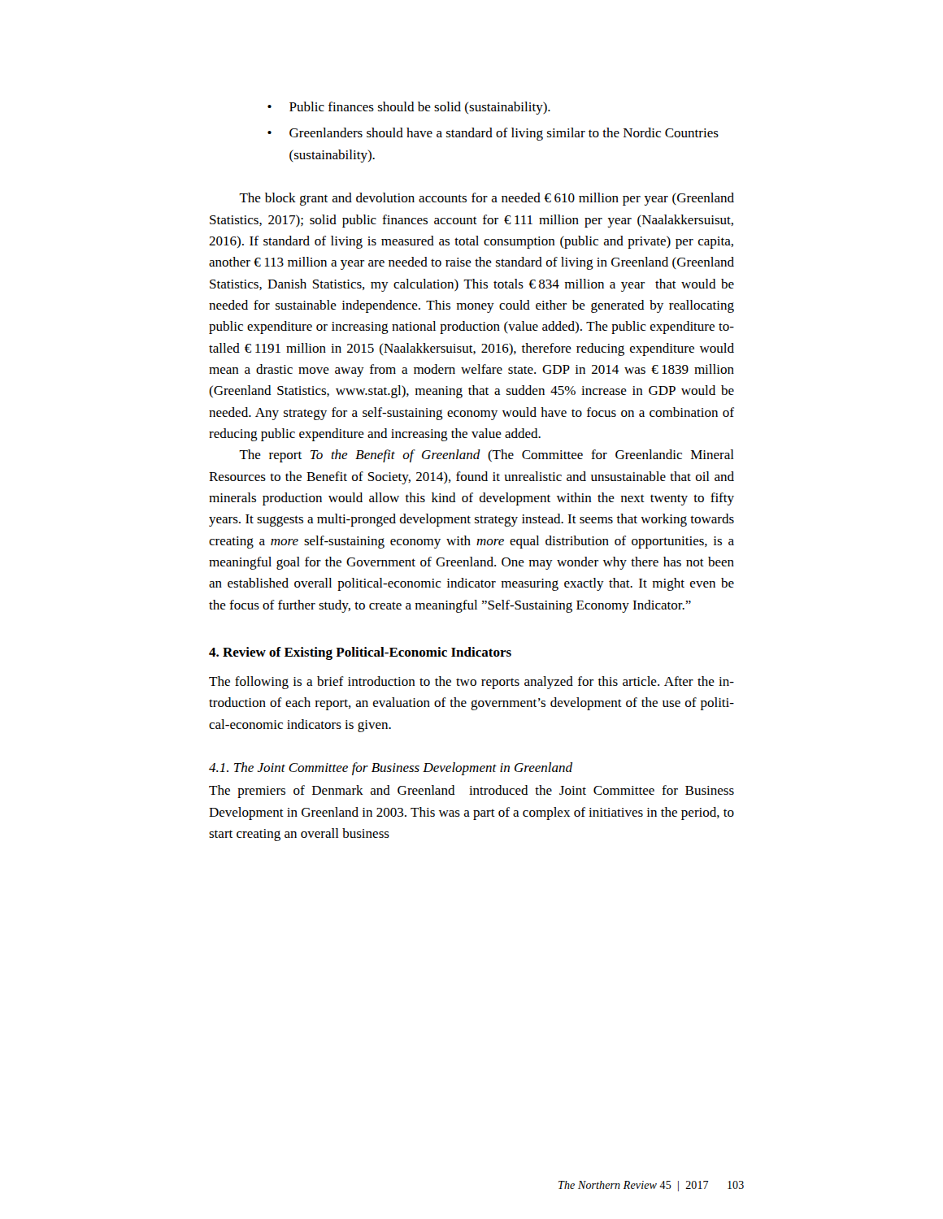Public finances should be solid (sustainability).
Greenlanders should have a standard of living similar to the Nordic Countries (sustainability).
The block grant and devolution accounts for a needed € 610 million per year (Greenland Statistics, 2017); solid public finances account for € 111 million per year (Naalakkersuisut, 2016). If standard of living is measured as total consumption (public and private) per capita, another € 113 million a year are needed to raise the standard of living in Greenland (Greenland Statistics, Danish Statistics, my calculation) This totals € 834 million a year that would be needed for sustainable independence. This money could either be generated by reallocating public expenditure or increasing national production (value added). The public expenditure totalled € 1191 million in 2015 (Naalakkersuisut, 2016), therefore reducing expenditure would mean a drastic move away from a modern welfare state. GDP in 2014 was € 1839 million (Greenland Statistics, www.stat.gl), meaning that a sudden 45% increase in GDP would be needed. Any strategy for a self-sustaining economy would have to focus on a combination of reducing public expenditure and increasing the value added.
The report To the Benefit of Greenland (The Committee for Greenlandic Mineral Resources to the Benefit of Society, 2014), found it unrealistic and unsustainable that oil and minerals production would allow this kind of development within the next twenty to fifty years. It suggests a multi-pronged development strategy instead. It seems that working towards creating a more self-sustaining economy with more equal distribution of opportunities, is a meaningful goal for the Government of Greenland. One may wonder why there has not been an established overall political-economic indicator measuring exactly that. It might even be the focus of further study, to create a meaningful ”Self-Sustaining Economy Indicator.”
4. Review of Existing Political-Economic Indicators
The following is a brief introduction to the two reports analyzed for this article. After the introduction of each report, an evaluation of the government’s development of the use of political-economic indicators is given.
4.1. The Joint Committee for Business Development in Greenland
The premiers of Denmark and Greenland introduced the Joint Committee for Business Development in Greenland in 2003. This was a part of a complex of initiatives in the period, to start creating an overall business
The Northern Review 45 | 2017103